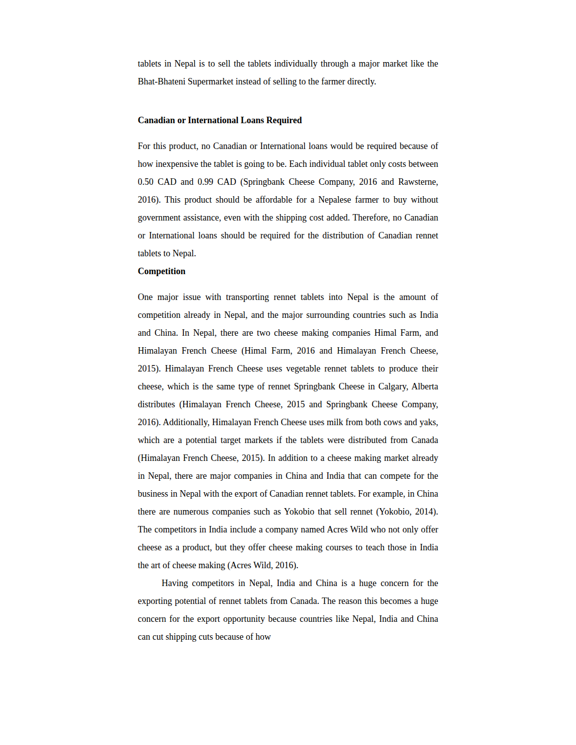tablets in Nepal is to sell the tablets individually through a major market like the Bhat-Bhateni Supermarket instead of selling to the farmer directly.
Canadian or International Loans Required
For this product, no Canadian or International loans would be required because of how inexpensive the tablet is going to be. Each individual tablet only costs between 0.50 CAD and 0.99 CAD (Springbank Cheese Company, 2016 and Rawsterne, 2016). This product should be affordable for a Nepalese farmer to buy without government assistance, even with the shipping cost added. Therefore, no Canadian or International loans should be required for the distribution of Canadian rennet tablets to Nepal.
Competition
One major issue with transporting rennet tablets into Nepal is the amount of competition already in Nepal, and the major surrounding countries such as India and China. In Nepal, there are two cheese making companies Himal Farm, and Himalayan French Cheese (Himal Farm, 2016 and Himalayan French Cheese, 2015). Himalayan French Cheese uses vegetable rennet tablets to produce their cheese, which is the same type of rennet Springbank Cheese in Calgary, Alberta distributes (Himalayan French Cheese, 2015 and Springbank Cheese Company, 2016). Additionally, Himalayan French Cheese uses milk from both cows and yaks, which are a potential target markets if the tablets were distributed from Canada (Himalayan French Cheese, 2015). In addition to a cheese making market already in Nepal, there are major companies in China and India that can compete for the business in Nepal with the export of Canadian rennet tablets. For example, in China there are numerous companies such as Yokobio that sell rennet (Yokobio, 2014). The competitors in India include a company named Acres Wild who not only offer cheese as a product, but they offer cheese making courses to teach those in India the art of cheese making (Acres Wild, 2016).
Having competitors in Nepal, India and China is a huge concern for the exporting potential of rennet tablets from Canada. The reason this becomes a huge concern for the export opportunity because countries like Nepal, India and China can cut shipping cuts because of how